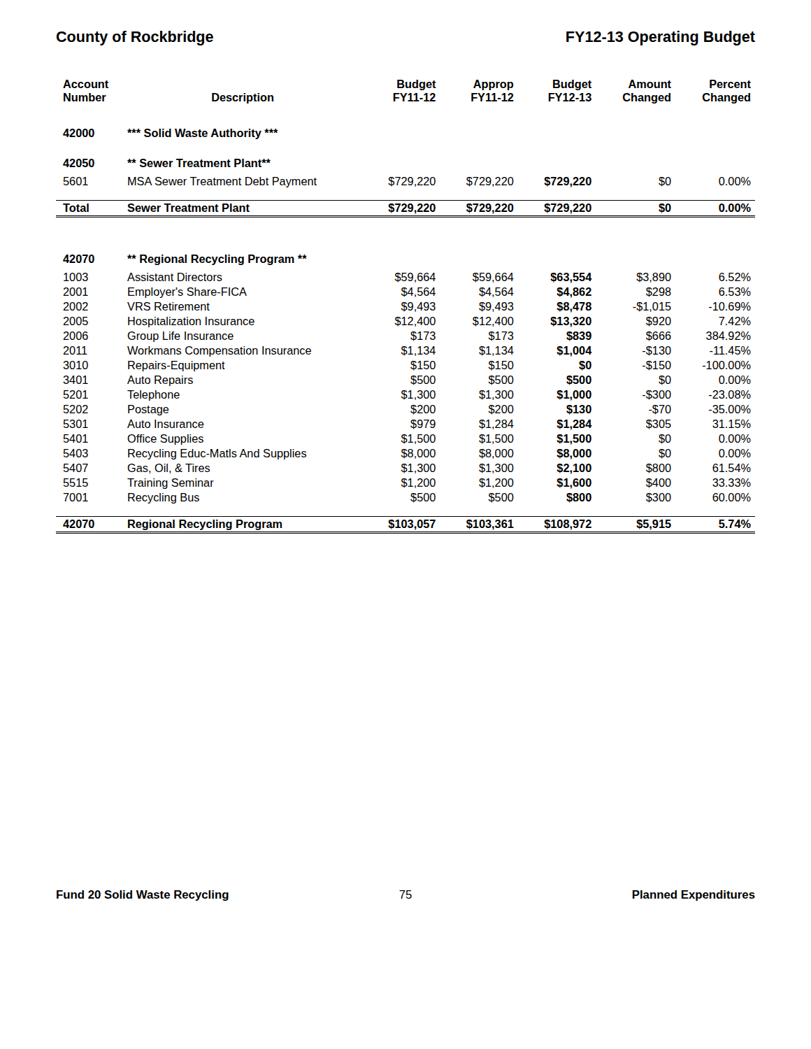County of Rockbridge
FY12-13 Operating Budget
| Account | | Budget | Approp | Budget | Amount | Percent |
| --- | --- | --- | --- | --- | --- | --- |
| Number | Description | FY11-12 | FY11-12 | FY12-13 | Changed | Changed |
| 42000 | *** Solid Waste Authority *** |
| 42050 | ** Sewer Treatment Plant** |
| 5601 | MSA Sewer Treatment Debt Payment | $729,220 | $729,220 | $729,220 | $0 | 0.00% |
| Total | Sewer Treatment Plant | $729,220 | $729,220 | $729,220 | $0 | 0.00% |
| 42070 | ** Regional Recycling Program ** |
| 1003 | Assistant Directors | $59,664 | $59,664 | $63,554 | $3,890 | 6.52% |
| 2001 | Employer's Share-FICA | $4,564 | $4,564 | $4,862 | $298 | 6.53% |
| 2002 | VRS Retirement | $9,493 | $9,493 | $8,478 | -$1,015 | -10.69% |
| 2005 | Hospitalization Insurance | $12,400 | $12,400 | $13,320 | $920 | 7.42% |
| 2006 | Group Life Insurance | $173 | $173 | $839 | $666 | 384.92% |
| 2011 | Workmans Compensation Insurance | $1,134 | $1,134 | $1,004 | -$130 | -11.45% |
| 3010 | Repairs-Equipment | $150 | $150 | $0 | -$150 | -100.00% |
| 3401 | Auto Repairs | $500 | $500 | $500 | $0 | 0.00% |
| 5201 | Telephone | $1,300 | $1,300 | $1,000 | -$300 | -23.08% |
| 5202 | Postage | $200 | $200 | $130 | -$70 | -35.00% |
| 5301 | Auto Insurance | $979 | $1,284 | $1,284 | $305 | 31.15% |
| 5401 | Office Supplies | $1,500 | $1,500 | $1,500 | $0 | 0.00% |
| 5403 | Recycling Educ-Matls And Supplies | $8,000 | $8,000 | $8,000 | $0 | 0.00% |
| 5407 | Gas, Oil, & Tires | $1,300 | $1,300 | $2,100 | $800 | 61.54% |
| 5515 | Training Seminar | $1,200 | $1,200 | $1,600 | $400 | 33.33% |
| 7001 | Recycling Bus | $500 | $500 | $800 | $300 | 60.00% |
| 42070 | Regional Recycling Program | $103,057 | $103,361 | $108,972 | $5,915 | 5.74% |
Fund 20 Solid Waste Recycling
75
Planned Expenditures